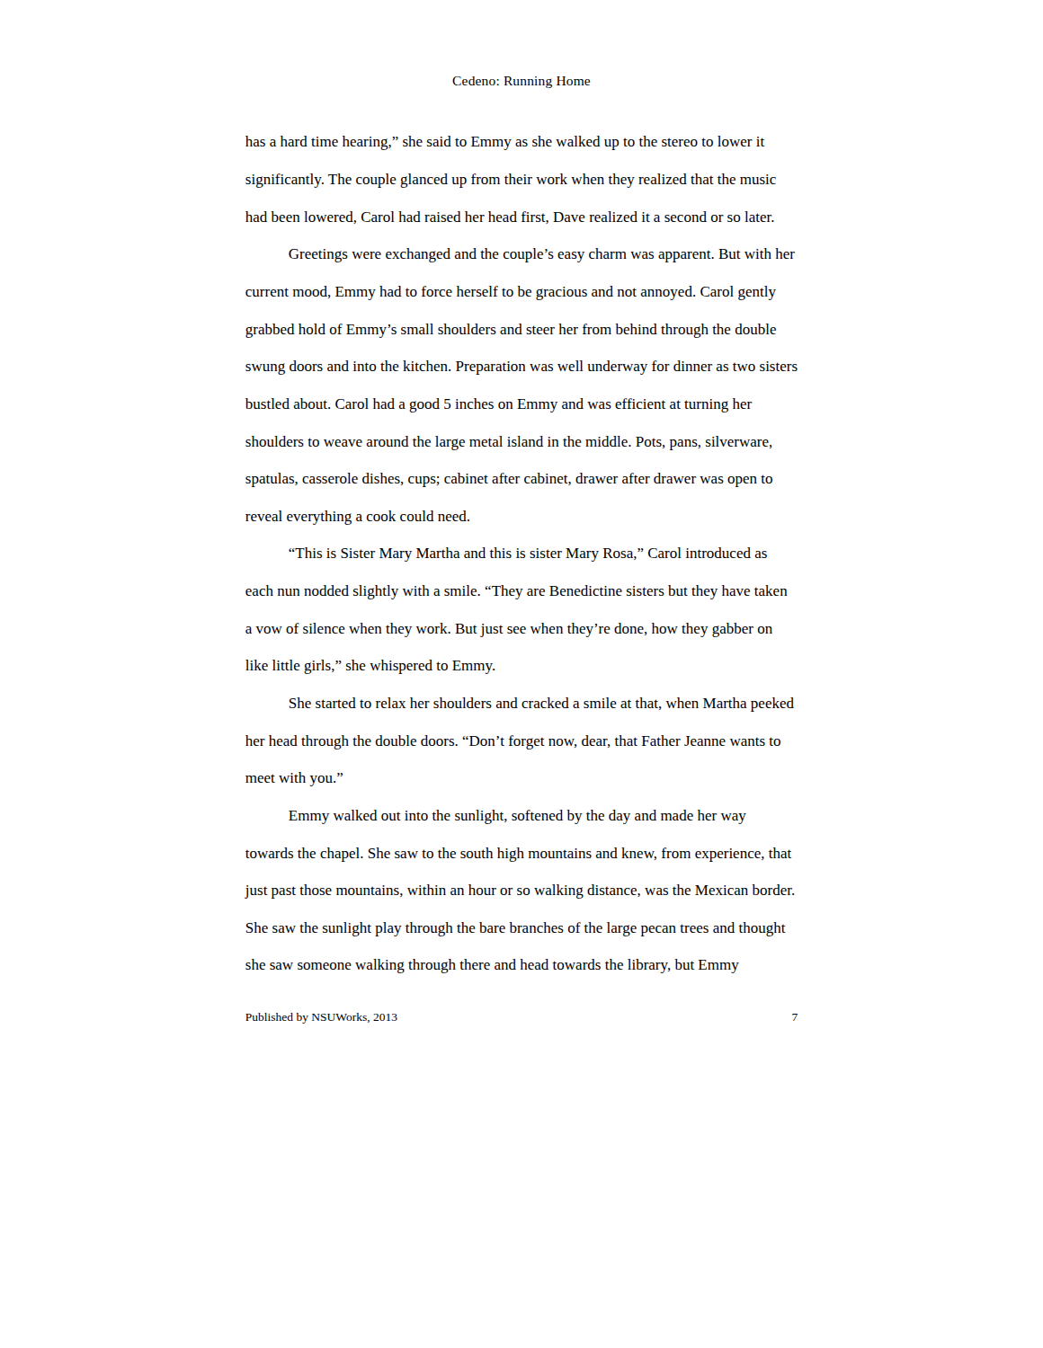Cedeno: Running Home
has a hard time hearing,” she said to Emmy as she walked up to the stereo to lower it significantly. The couple glanced up from their work when they realized that the music had been lowered, Carol had raised her head first, Dave realized it a second or so later.
Greetings were exchanged and the couple’s easy charm was apparent. But with her current mood, Emmy had to force herself to be gracious and not annoyed. Carol gently grabbed hold of Emmy’s small shoulders and steer her from behind through the double swung doors and into the kitchen. Preparation was well underway for dinner as two sisters bustled about. Carol had a good 5 inches on Emmy and was efficient at turning her shoulders to weave around the large metal island in the middle. Pots, pans, silverware, spatulas, casserole dishes, cups; cabinet after cabinet, drawer after drawer was open to reveal everything a cook could need.
“This is Sister Mary Martha and this is sister Mary Rosa,” Carol introduced as each nun nodded slightly with a smile. “They are Benedictine sisters but they have taken a vow of silence when they work. But just see when they’re done, how they gabber on like little girls,” she whispered to Emmy.
She started to relax her shoulders and cracked a smile at that, when Martha peeked her head through the double doors. “Don’t forget now, dear, that Father Jeanne wants to meet with you.”
Emmy walked out into the sunlight, softened by the day and made her way towards the chapel. She saw to the south high mountains and knew, from experience, that just past those mountains, within an hour or so walking distance, was the Mexican border. She saw the sunlight play through the bare branches of the large pecan trees and thought she saw someone walking through there and head towards the library, but Emmy
Published by NSUWorks, 2013
7